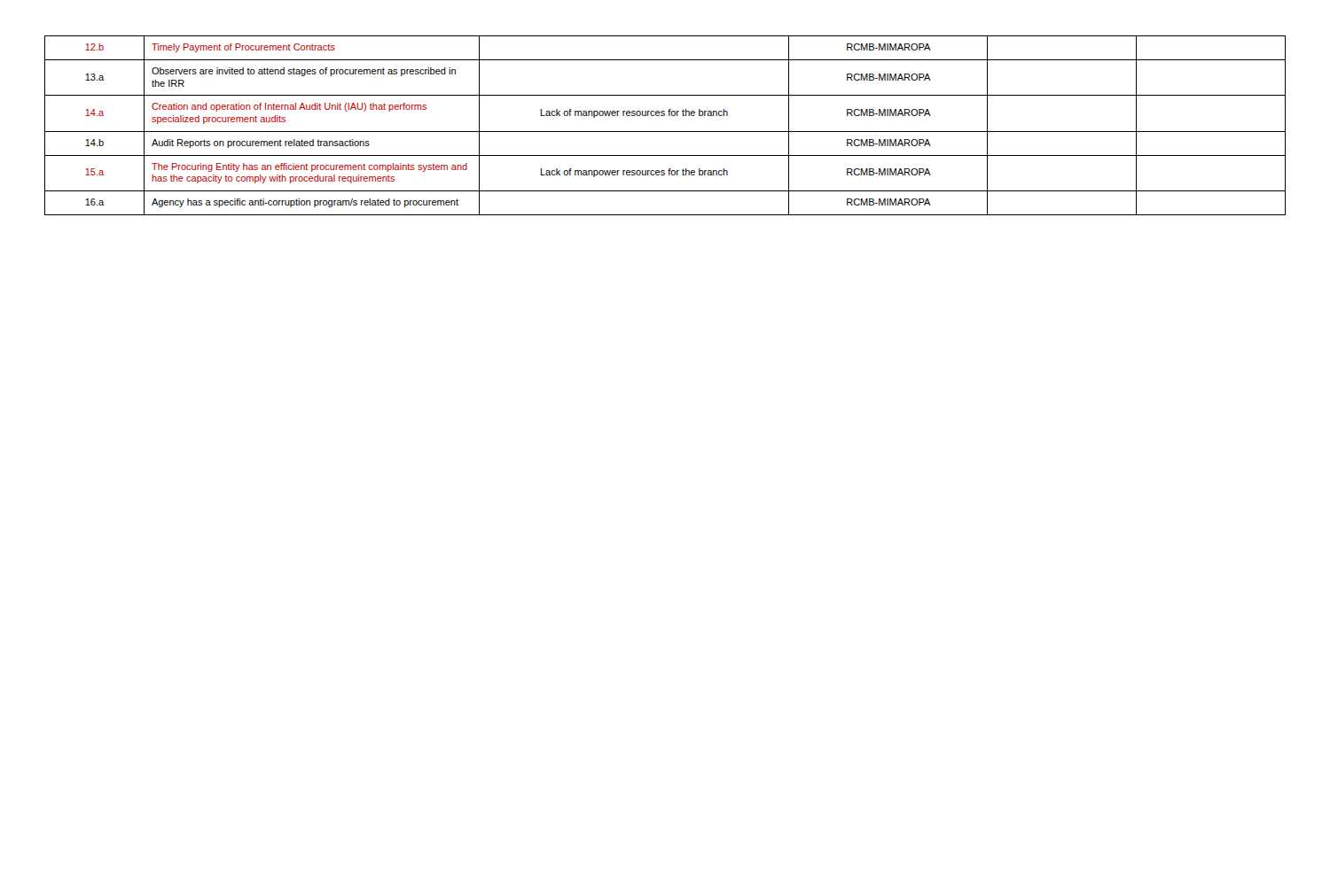| 12.b | Timely Payment of Procurement Contracts | | RCMB-MIMAROPA | | |
| 13.a | Observers are invited to attend stages of procurement as prescribed in the IRR | | RCMB-MIMAROPA | | |
| 14.a | Creation and operation of Internal Audit Unit (IAU) that performs specialized procurement audits | Lack of manpower resources for the branch | RCMB-MIMAROPA | | |
| 14.b | Audit Reports on procurement related transactions | | RCMB-MIMAROPA | | |
| 15.a | The Procuring Entity has an efficient procurement complaints system and has the capacity to comply with procedural requirements | Lack of manpower resources for the branch | RCMB-MIMAROPA | | |
| 16.a | Agency has a specific anti-corruption program/s related to procurement | | RCMB-MIMAROPA | | |